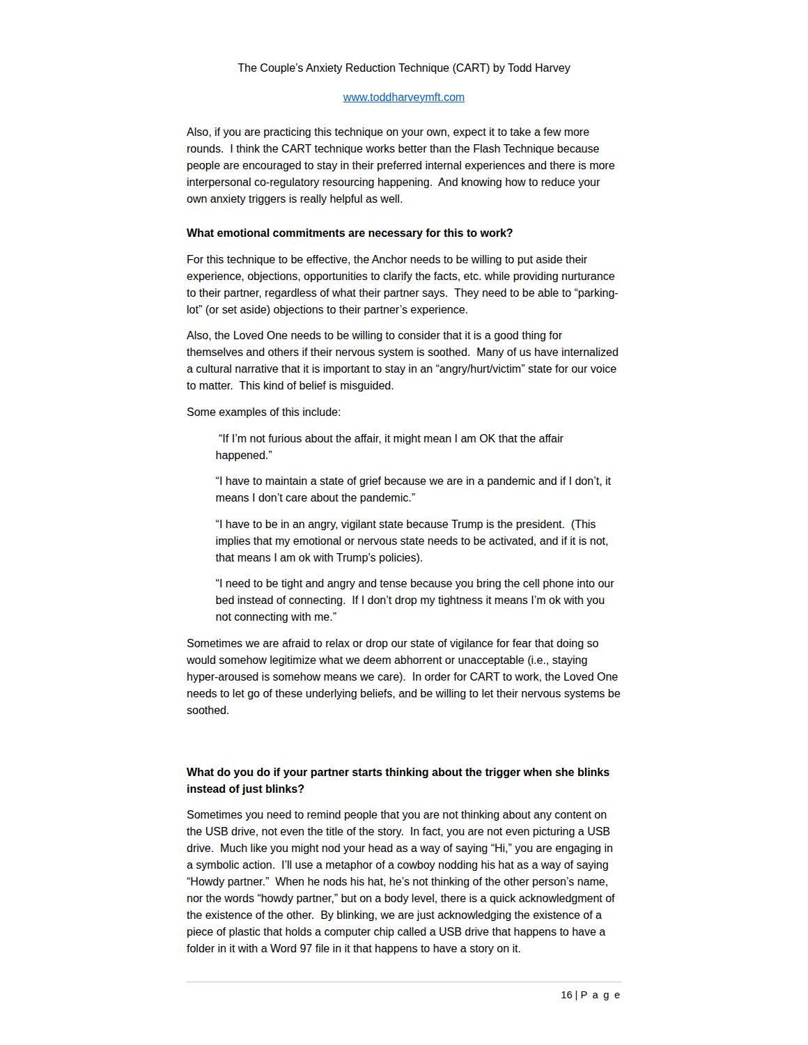The Couple’s Anxiety Reduction Technique (CART) by Todd Harvey
www.toddharveymft.com
Also, if you are practicing this technique on your own, expect it to take a few more rounds. I think the CART technique works better than the Flash Technique because people are encouraged to stay in their preferred internal experiences and there is more interpersonal co-regulatory resourcing happening. And knowing how to reduce your own anxiety triggers is really helpful as well.
What emotional commitments are necessary for this to work?
For this technique to be effective, the Anchor needs to be willing to put aside their experience, objections, opportunities to clarify the facts, etc. while providing nurturance to their partner, regardless of what their partner says. They need to be able to “parking-lot” (or set aside) objections to their partner’s experience.
Also, the Loved One needs to be willing to consider that it is a good thing for themselves and others if their nervous system is soothed. Many of us have internalized a cultural narrative that it is important to stay in an “angry/hurt/victim” state for our voice to matter. This kind of belief is misguided.
Some examples of this include:
“If I’m not furious about the affair, it might mean I am OK that the affair happened.”
“I have to maintain a state of grief because we are in a pandemic and if I don’t, it means I don’t care about the pandemic.”
“I have to be in an angry, vigilant state because Trump is the president. (This implies that my emotional or nervous state needs to be activated, and if it is not, that means I am ok with Trump’s policies).
“I need to be tight and angry and tense because you bring the cell phone into our bed instead of connecting. If I don’t drop my tightness it means I’m ok with you not connecting with me.”
Sometimes we are afraid to relax or drop our state of vigilance for fear that doing so would somehow legitimize what we deem abhorrent or unacceptable (i.e., staying hyper-aroused is somehow means we care). In order for CART to work, the Loved One needs to let go of these underlying beliefs, and be willing to let their nervous systems be soothed.
What do you do if your partner starts thinking about the trigger when she blinks instead of just blinks?
Sometimes you need to remind people that you are not thinking about any content on the USB drive, not even the title of the story. In fact, you are not even picturing a USB drive. Much like you might nod your head as a way of saying “Hi,” you are engaging in a symbolic action. I’ll use a metaphor of a cowboy nodding his hat as a way of saying “Howdy partner.” When he nods his hat, he’s not thinking of the other person’s name, nor the words “howdy partner,” but on a body level, there is a quick acknowledgment of the existence of the other. By blinking, we are just acknowledging the existence of a piece of plastic that holds a computer chip called a USB drive that happens to have a folder in it with a Word 97 file in it that happens to have a story on it.
16 | P a g e